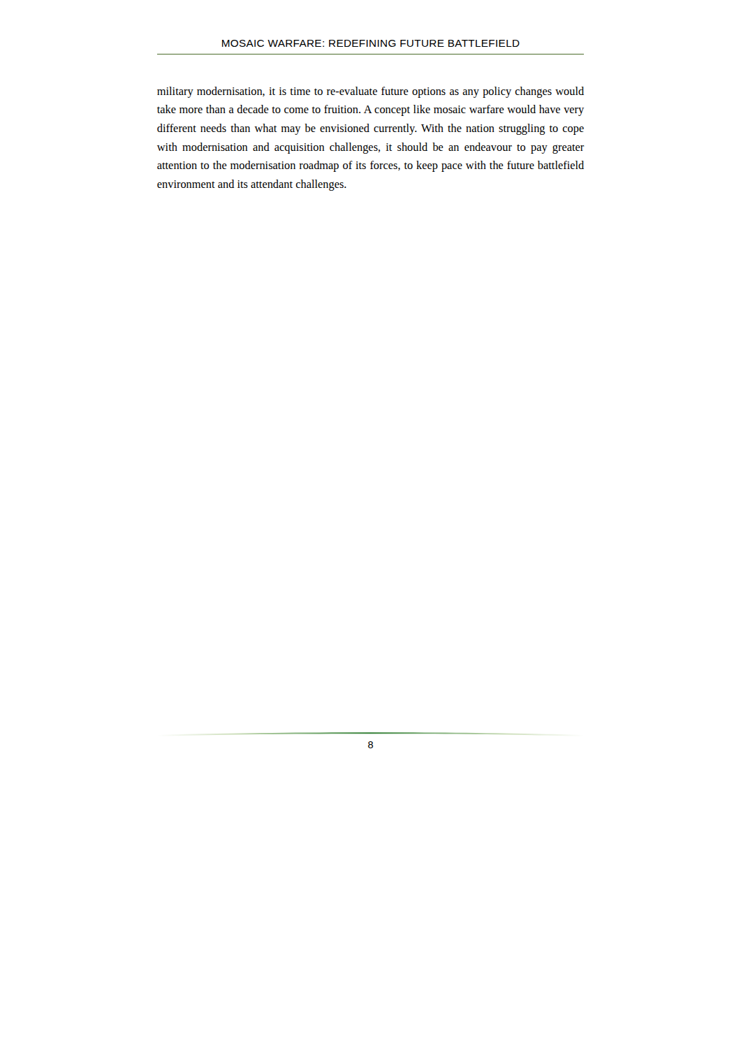MOSAIC WARFARE: REDEFINING FUTURE BATTLEFIELD
military modernisation, it is time to re-evaluate future options as any policy changes would take more than a decade to come to fruition. A concept like mosaic warfare would have very different needs than what may be envisioned currently. With the nation struggling to cope with modernisation and acquisition challenges, it should be an endeavour to pay greater attention to the modernisation roadmap of its forces, to keep pace with the future battlefield environment and its attendant challenges.
8